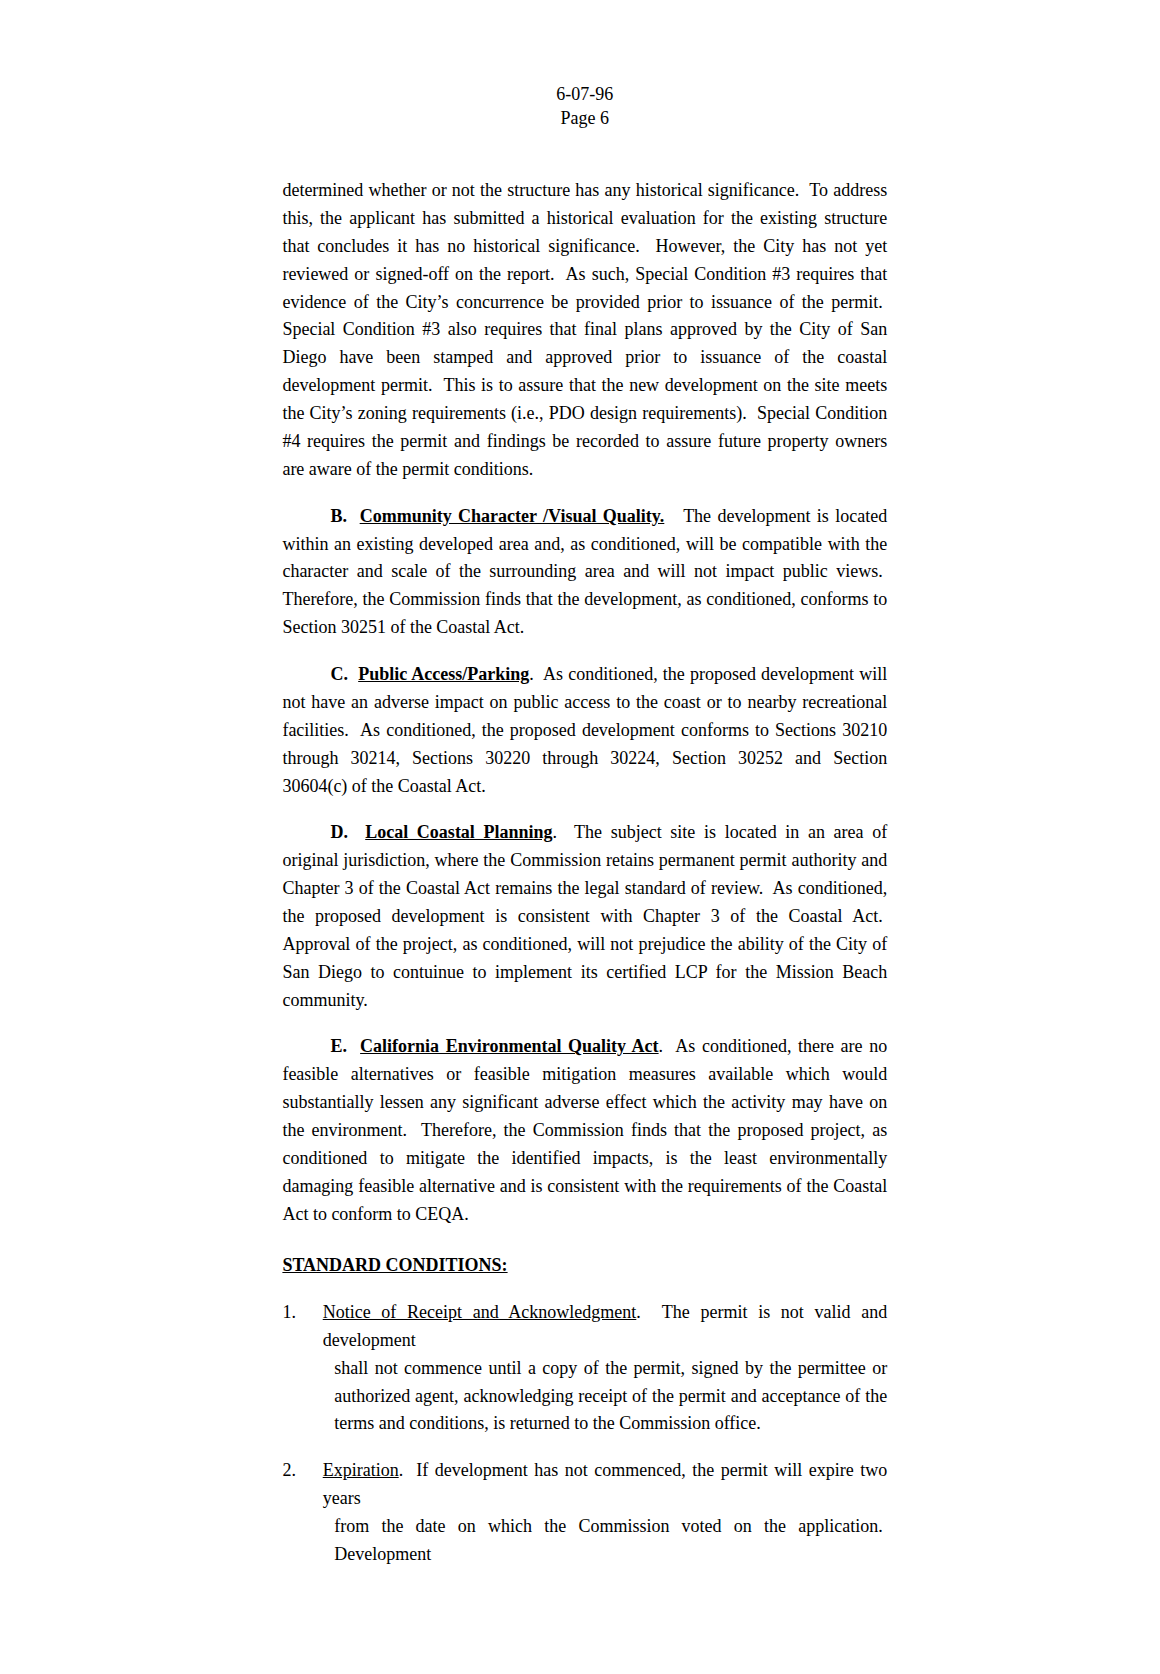6-07-96
Page 6
determined whether or not the structure has any historical significance. To address this, the applicant has submitted a historical evaluation for the existing structure that concludes it has no historical significance. However, the City has not yet reviewed or signed-off on the report. As such, Special Condition #3 requires that evidence of the City’s concurrence be provided prior to issuance of the permit. Special Condition #3 also requires that final plans approved by the City of San Diego have been stamped and approved prior to issuance of the coastal development permit. This is to assure that the new development on the site meets the City’s zoning requirements (i.e., PDO design requirements). Special Condition #4 requires the permit and findings be recorded to assure future property owners are aware of the permit conditions.
B. Community Character /Visual Quality. The development is located within an existing developed area and, as conditioned, will be compatible with the character and scale of the surrounding area and will not impact public views. Therefore, the Commission finds that the development, as conditioned, conforms to Section 30251 of the Coastal Act.
C. Public Access/Parking. As conditioned, the proposed development will not have an adverse impact on public access to the coast or to nearby recreational facilities. As conditioned, the proposed development conforms to Sections 30210 through 30214, Sections 30220 through 30224, Section 30252 and Section 30604(c) of the Coastal Act.
D. Local Coastal Planning. The subject site is located in an area of original jurisdiction, where the Commission retains permanent permit authority and Chapter 3 of the Coastal Act remains the legal standard of review. As conditioned, the proposed development is consistent with Chapter 3 of the Coastal Act. Approval of the project, as conditioned, will not prejudice the ability of the City of San Diego to contuinue to implement its certified LCP for the Mission Beach community.
E. California Environmental Quality Act. As conditioned, there are no feasible alternatives or feasible mitigation measures available which would substantially lessen any significant adverse effect which the activity may have on the environment. Therefore, the Commission finds that the proposed project, as conditioned to mitigate the identified impacts, is the least environmentally damaging feasible alternative and is consistent with the requirements of the Coastal Act to conform to CEQA.
STANDARD CONDITIONS:
Notice of Receipt and Acknowledgment. The permit is not valid and development shall not commence until a copy of the permit, signed by the permittee or authorized agent, acknowledging receipt of the permit and acceptance of the terms and conditions, is returned to the Commission office.
Expiration. If development has not commenced, the permit will expire two years from the date on which the Commission voted on the application. Development